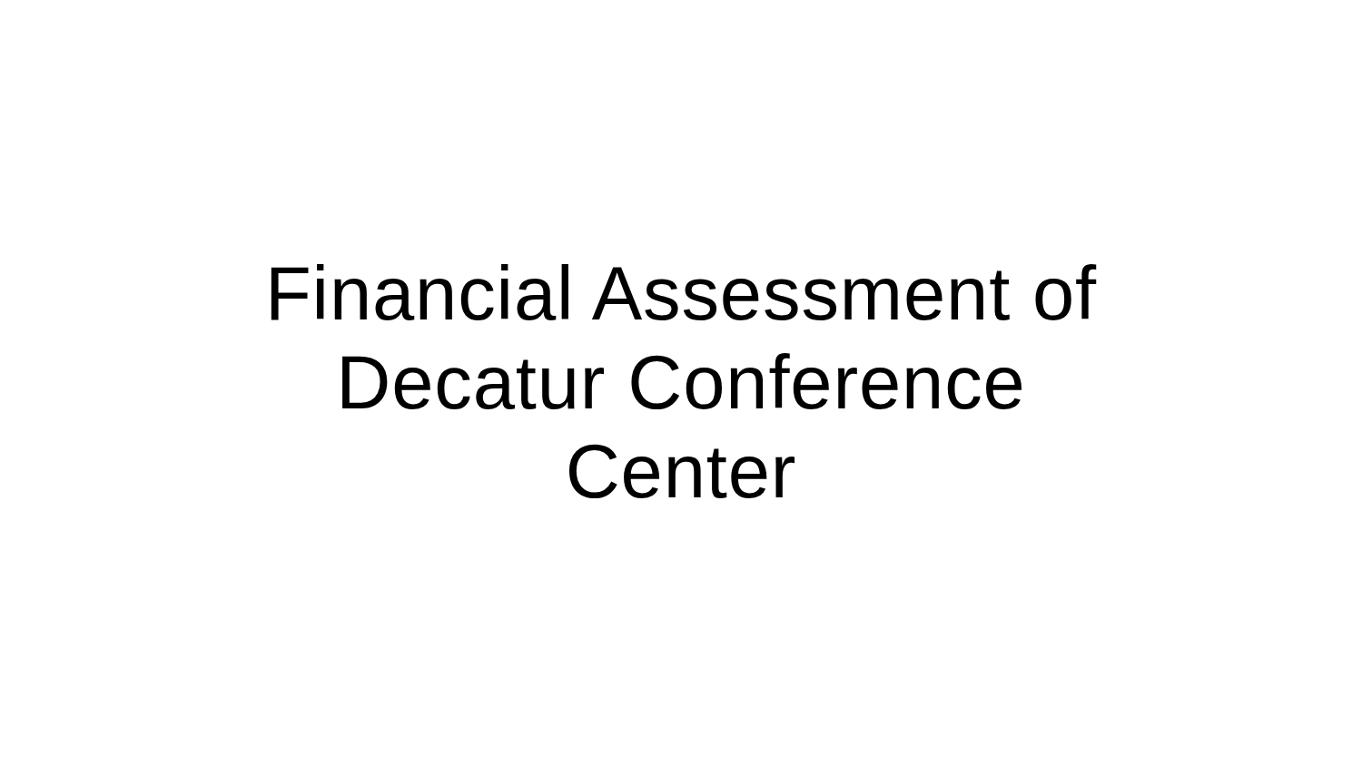Financial Assessment of Decatur Conference Center